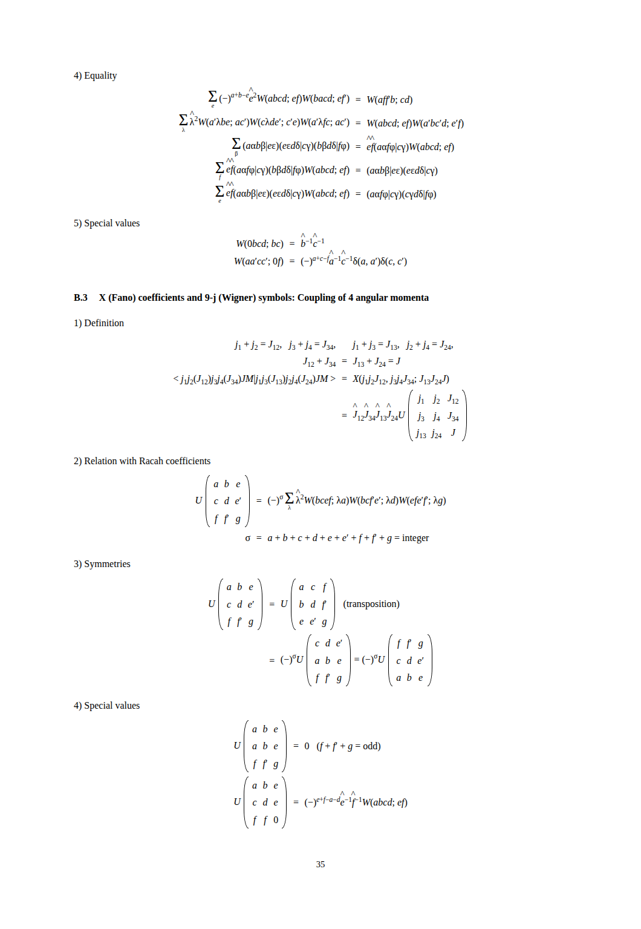4) Equality
| Σ e (−) a + b − e e 2 W ( abcd ; ef ) W ( bacd ; ef ′) | = | W ( aff ′ b ; cd ) |
| Σ λ λ 2 W ( a ′λ be ; ac ′) W ( c λ de ′; c ′ e ) W ( a ′λ fc ; ac ′) | = | W ( abcd ; ef ) W ( a ′ bc ′ d ; e ′ f ) |
| Σ β ( a α b β/ e ε)( e ε d δ/ c γ)( b β d δ/ f φ) | = | e f ( a α f φ/ c γ) W ( abcd ; ef ) |
| Σ f e f ( a α f φ/ c γ)( b β d δ/ f φ) W ( abcd ; ef ) | = | ( a α b β/ e ε)( e ε d δ/ c γ) |
| Σ e e f ( a α b β/ e ε)( e ε d δ/ c γ) W ( abcd ; ef ) | = | ( a α f φ/ c γ)( c γ d δ/ f φ) |
5) Special values
| W (0 bcd ; bc ) | = | b −1 c −1 |
| W ( aa ′ cc ′; 0 f ) | = | (−) a + c − f a −1 c −1 δ( a , a ′)δ( c , c ′) |
B.3 X (Fano) coefficients and 9-j (Wigner) symbols: Coupling of 4 angular momenta
1) Definition
| j 1 + j 2 = J 12 , j 3 + j 4 = J 34 , | | j 1 + j 3 = J 13 , j 2 + j 4 = J 24 , |
| J 12 + J 34 | = | J 13 + J 24 = J |
| < j 1 j 2 ( J 12 ) j 3 j 4 ( J 34 ) JM / j 1 j 3 ( J 13 ) j 2 j 4 ( J 24 ) JM > | = | X ( j 1 j 2 J 12 , j 3 j 4 J 34 ; J 13 J 24 J ) |
| | = | J 12 J 34 J 13 J 24 U / j 1 / j 2 / J 12 / / j 3 / j 4 / J 34 / / j 13 / j 24 / J / |
2) Relation with Racah coefficients
| U / a / b / e / / c / d / e ′ / / f / f ′ / g / | = | (−) σ Σ λ λ 2 W ( bcef ; λ a ) W ( bcf ′ e ′; λ d ) W ( efe ′ f ′; λ g ) |
| σ | = | a + b + c + d + e + e ′ + f + f ′ + g = integer |
3) Symmetries
| U / a / b / e / / c / d / e ′ / / f / f ′ / g / | = | U / a / c / f / / b / d / f ′ / / e / e ′ / g / (transposition) |
| | = | (−) σ U / c / d / e ′ / / a / b / e / / f / f ′ / g / = (−) σ U / f / f ′ / g / / c / d / e ′ / / a / b / e / |
4) Special values
| U / a / b / e / / a / b / e / / f / f ′ / g / | = | 0 ( f + f ′ + g = odd) |
| U / a / b / e / / c / d / e / / f / f / 0 / | = | (−) e + f − a − d e −1 f −1 W ( abcd ; ef ) |
35